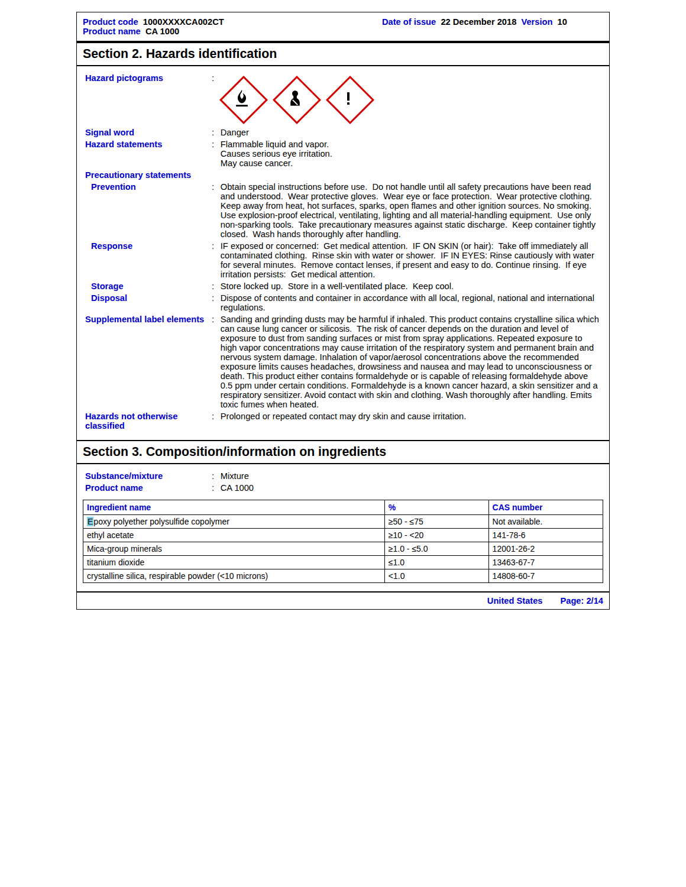Product code 1000XXXXCA002CT
Product name CA 1000
Date of issue 22 December 2018 Version 10
Section 2. Hazards identification
| Hazard pictograms | : | |
| Signal word | : | Danger |
| Hazard statements | : | Flammable liquid and vapor. Causes serious eye irritation. May cause cancer. |
| Precautionary statements | | |
| Prevention | : | Obtain special instructions before use. Do not handle until all safety precautions have been read and understood. Wear protective gloves. Wear eye or face protection. Wear protective clothing. Keep away from heat, hot surfaces, sparks, open flames and other ignition sources. No smoking. Use explosion-proof electrical, ventilating, lighting and all material-handling equipment. Use only non-sparking tools. Take precautionary measures against static discharge. Keep container tightly closed. Wash hands thoroughly after handling. |
| Response | : | IF exposed or concerned: Get medical attention. IF ON SKIN (or hair): Take off immediately all contaminated clothing. Rinse skin with water or shower. IF IN EYES: Rinse cautiously with water for several minutes. Remove contact lenses, if present and easy to do. Continue rinsing. If eye irritation persists: Get medical attention. |
| Storage | : | Store locked up. Store in a well-ventilated place. Keep cool. |
| Disposal | : | Dispose of contents and container in accordance with all local, regional, national and international regulations. |
| Supplemental label elements | : | Sanding and grinding dusts may be harmful if inhaled. This product contains crystalline silica which can cause lung cancer or silicosis. The risk of cancer depends on the duration and level of exposure to dust from sanding surfaces or mist from spray applications. Repeated exposure to high vapor concentrations may cause irritation of the respiratory system and permanent brain and nervous system damage. Inhalation of vapor/aerosol concentrations above the recommended exposure limits causes headaches, drowsiness and nausea and may lead to unconsciousness or death. This product either contains formaldehyde or is capable of releasing formaldehyde above 0.5 ppm under certain conditions. Formaldehyde is a known cancer hazard, a skin sensitizer and a respiratory sensitizer. Avoid contact with skin and clothing. Wash thoroughly after handling. Emits toxic fumes when heated. |
| Hazards not otherwise classified | : | Prolonged or repeated contact may dry skin and cause irritation. |
Section 3. Composition/information on ingredients
| Substance/mixture | : | Mixture |
| Product name | : | CA 1000 |
| Ingredient name | % | CAS number |
| --- | --- | --- |
| E poxy polyether polysulfide copolymer | ≥50 - ≤75 | Not available. |
| ethyl acetate | ≥10 - <20 | 141-78-6 |
| Mica-group minerals | ≥1.0 - ≤5.0 | 12001-26-2 |
| titanium dioxide | ≤1.0 | 13463-67-7 |
| crystalline silica, respirable powder (<10 microns) | <1.0 | 14808-60-7 |
United States Page: 2/14